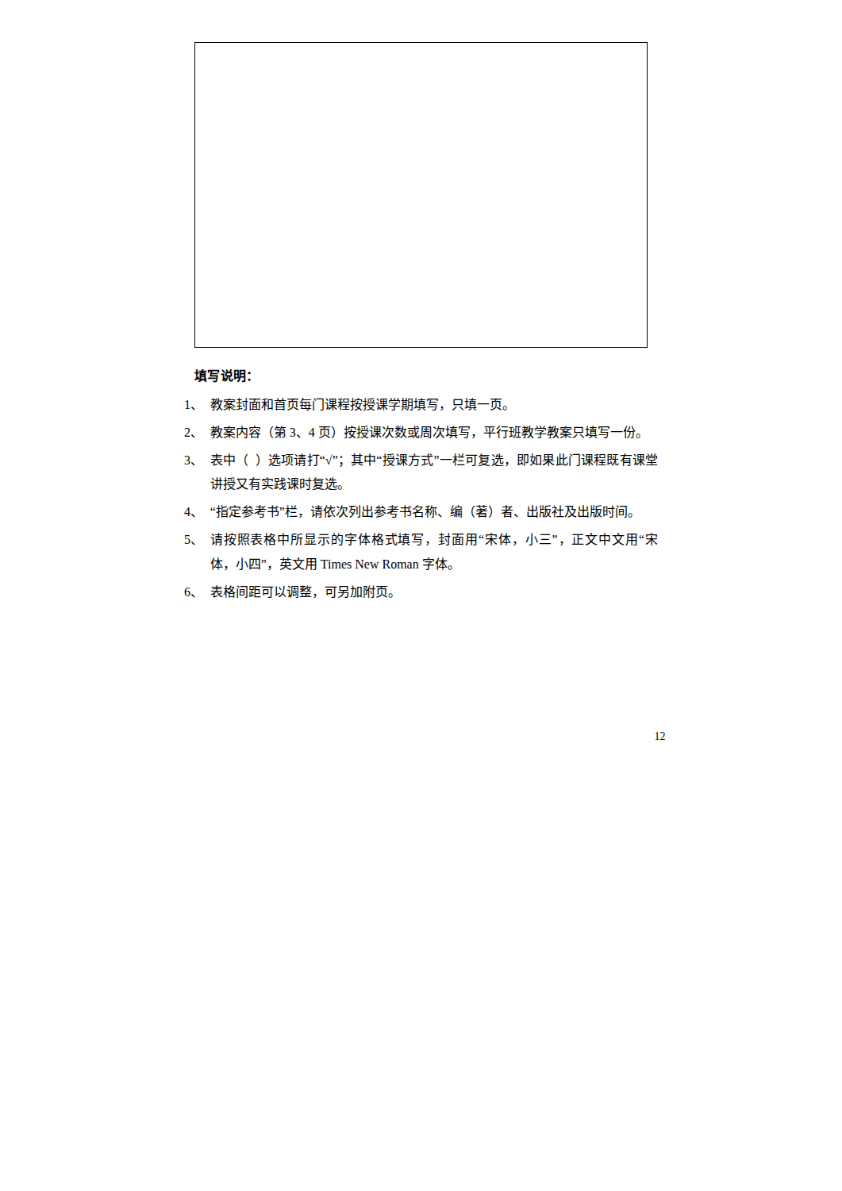填写说明：
1、教案封面和首页每门课程按授课学期填写，只填一页。
2、教案内容（第 3、4 页）按授课次数或周次填写，平行班教学教案只填写一份。
3、表中（ ）选项请打“√”；其中“授课方式”一栏可复选，即如果此门课程既有课堂讲授又有实践课时复选。
4、“指定参考书”栏，请依次列出参考书名称、编（著）者、出版社及出版时间。
5、请按照表格中所显示的字体格式填写，封面用“宋体，小三”，正文中文用“宋体，小四”，英文用 Times New Roman 字体。
6、表格间距可以调整，可另加附页。
12